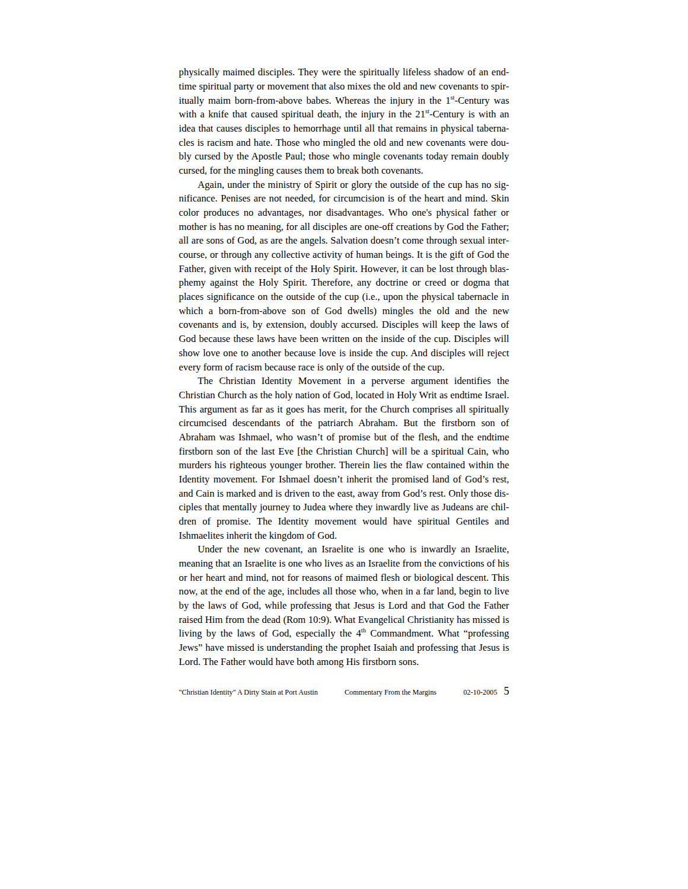physically maimed disciples. They were the spiritually lifeless shadow of an endtime spiritual party or movement that also mixes the old and new covenants to spiritually maim born-from-above babes. Whereas the injury in the 1st-Century was with a knife that caused spiritual death, the injury in the 21st-Century is with an idea that causes disciples to hemorrhage until all that remains in physical tabernacles is racism and hate. Those who mingled the old and new covenants were doubly cursed by the Apostle Paul; those who mingle covenants today remain doubly cursed, for the mingling causes them to break both covenants.
Again, under the ministry of Spirit or glory the outside of the cup has no significance. Penises are not needed, for circumcision is of the heart and mind. Skin color produces no advantages, nor disadvantages. Who one's physical father or mother is has no meaning, for all disciples are one-off creations by God the Father; all are sons of God, as are the angels. Salvation doesn’t come through sexual intercourse, or through any collective activity of human beings. It is the gift of God the Father, given with receipt of the Holy Spirit. However, it can be lost through blasphemy against the Holy Spirit. Therefore, any doctrine or creed or dogma that places significance on the outside of the cup (i.e., upon the physical tabernacle in which a born-from-above son of God dwells) mingles the old and the new covenants and is, by extension, doubly accursed. Disciples will keep the laws of God because these laws have been written on the inside of the cup. Disciples will show love one to another because love is inside the cup. And disciples will reject every form of racism because race is only of the outside of the cup.
The Christian Identity Movement in a perverse argument identifies the Christian Church as the holy nation of God, located in Holy Writ as endtime Israel. This argument as far as it goes has merit, for the Church comprises all spiritually circumcised descendants of the patriarch Abraham. But the firstborn son of Abraham was Ishmael, who wasn’t of promise but of the flesh, and the endtime firstborn son of the last Eve [the Christian Church] will be a spiritual Cain, who murders his righteous younger brother. Therein lies the flaw contained within the Identity movement. For Ishmael doesn’t inherit the promised land of God’s rest, and Cain is marked and is driven to the east, away from God’s rest. Only those disciples that mentally journey to Judea where they inwardly live as Judeans are children of promise. The Identity movement would have spiritual Gentiles and Ishmaelites inherit the kingdom of God.
Under the new covenant, an Israelite is one who is inwardly an Israelite, meaning that an Israelite is one who lives as an Israelite from the convictions of his or her heart and mind, not for reasons of maimed flesh or biological descent. This now, at the end of the age, includes all those who, when in a far land, begin to live by the laws of God, while professing that Jesus is Lord and that God the Father raised Him from the dead (Rom 10:9). What Evangelical Christianity has missed is living by the laws of God, especially the 4th Commandment. What “professing Jews” have missed is understanding the prophet Isaiah and professing that Jesus is Lord. The Father would have both among His firstborn sons.
"Christian Identity" A Dirty Stain at Port Austin Commentary From the Margins 02-10-2005 5